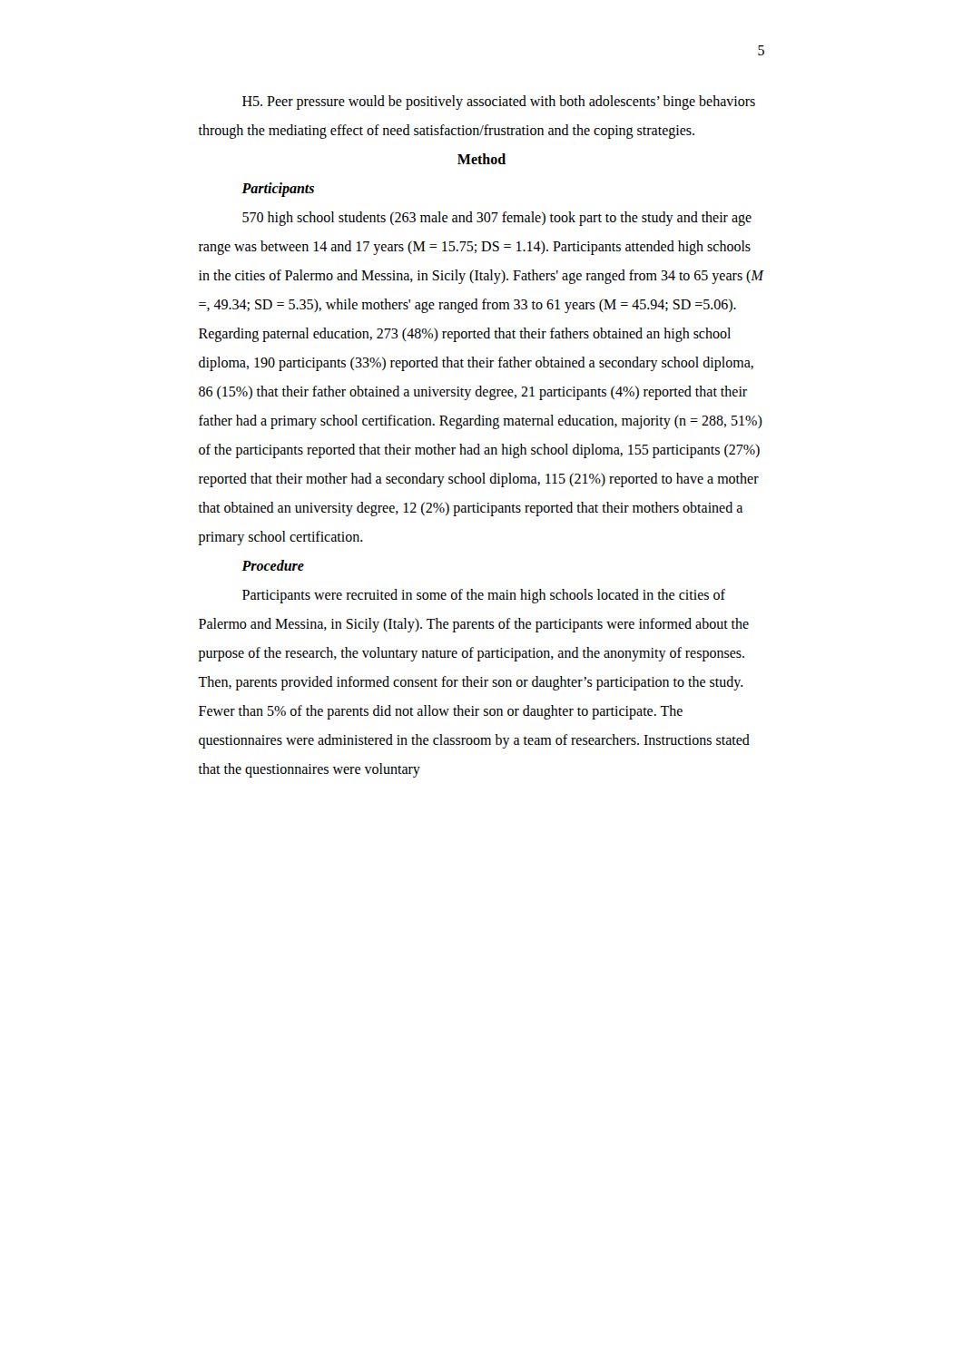5
H5. Peer pressure would be positively associated with both adolescents’ binge behaviors through the mediating effect of need satisfaction/frustration and the coping strategies.
Method
Participants
570 high school students (263 male and 307 female) took part to the study and their age range was between 14 and 17 years (M = 15.75; DS = 1.14). Participants attended high schools in the cities of Palermo and Messina, in Sicily (Italy). Fathers' age ranged from 34 to 65 years (M =, 49.34; SD = 5.35), while mothers' age ranged from 33 to 61 years (M = 45.94; SD =5.06). Regarding paternal education, 273 (48%) reported that their fathers obtained an high school diploma, 190 participants (33%) reported that their father obtained a secondary school diploma, 86 (15%) that their father obtained a university degree, 21 participants (4%) reported that their father had a primary school certification. Regarding maternal education, majority (n = 288, 51%) of the participants reported that their mother had an high school diploma, 155 participants (27%) reported that their mother had a secondary school diploma, 115 (21%) reported to have a mother that obtained an university degree, 12 (2%) participants reported that their mothers obtained a primary school certification.
Procedure
Participants were recruited in some of the main high schools located in the cities of Palermo and Messina, in Sicily (Italy). The parents of the participants were informed about the purpose of the research, the voluntary nature of participation, and the anonymity of responses. Then, parents provided informed consent for their son or daughter’s participation to the study. Fewer than 5% of the parents did not allow their son or daughter to participate. The questionnaires were administered in the classroom by a team of researchers. Instructions stated that the questionnaires were voluntary